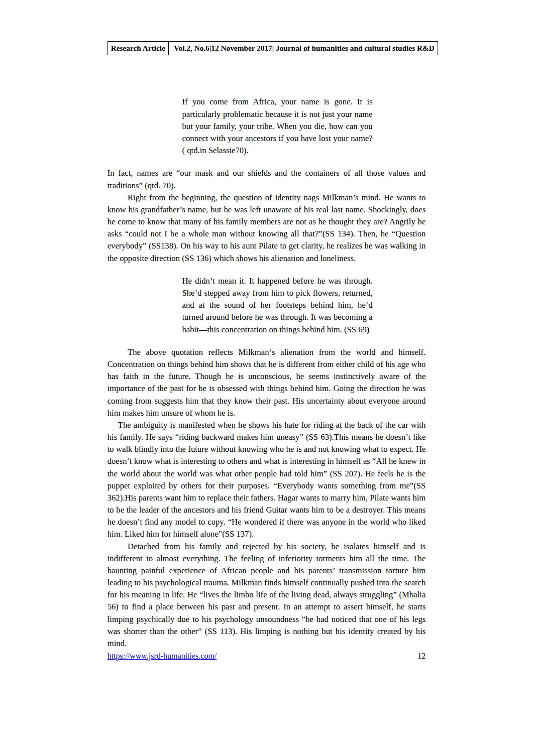| Research Article | Vol.2, No.6/12 November 2017/ Journal of humanities and cultural studies R&D |
If you come from Africa, your name is gone. It is particularly problematic because it is not just your name but your family, your tribe. When you die, how can you connect with your ancestors if you have lost your name? ( qtd.in Selassie70).
In fact, names are “our mask and our shields and the containers of all those values and traditions” (qtd. 70).
Right from the beginning, the question of identity nags Milkman’s mind. He wants to know his grandfather’s name, but he was left unaware of his real last name. Shockingly, does he come to know that many of his family members are not as he thought they are? Angrily he asks “could not I be a whole man without knowing all that?”(SS 134). Then, he “Question everybody” (SS138). On his way to his aunt Pilate to get clarity, he realizes he was walking in the opposite direction (SS 136) which shows his alienation and loneliness.
He didn’t mean it. It happened before he was through. She’d stepped away from him to pick flowers, returned, and at the sound of her footsteps behind him, he’d turned around before he was through. It was becoming a habit—this concentration on things behind him. (SS 69)
The above quotation reflects Milkman‘s alienation from the world and himself. Concentration on things behind him shows that he is different from either child of his age who has faith in the future. Though he is unconscious, he seems instinctively aware of the importance of the past for he is obsessed with things behind him. Going the direction he was coming from suggests him that they know their past. His uncertainty about everyone around him makes him unsure of whom he is.
The ambiguity is manifested when he shows his hate for riding at the back of the car with his family. He says “riding backward makes him uneasy” (SS 63).This means he doesn’t like to walk blindly into the future without knowing who he is and not knowing what to expect. He doesn’t know what is interesting to others and what is interesting in himself as “All he knew in the world about the world was what other people had told him” (SS 207). He feels he is the puppet exploited by others for their purposes. “Everybody wants something from me”(SS 362).His parents want him to replace their fathers. Hagar wants to marry him, Pilate wants him to be the leader of the ancestors and his friend Guitar wants him to be a destroyer. This means he doesn’t find any model to copy. “He wondered if there was anyone in the world who liked him. Liked him for himself alone”(SS 137).
Detached from his family and rejected by his society, he isolates himself and is indifferent to almost everything. The feeling of inferiority torments him all the time. The haunting painful experience of African people and his parents’ transmission torture him leading to his psychological trauma. Milkman finds himself continually pushed into the search for his meaning in life. He “lives the limbo life of the living dead, always struggling” (Mbalia 56) to find a place between his past and present. In an attempt to assert himself, he starts limping psychically due to his psychology unsoundness “he had noticed that one of his legs was shorter than the other” (SS 113). His limping is nothing but his identity created by his mind.
https://www.jsrd-humanities.com/ 12